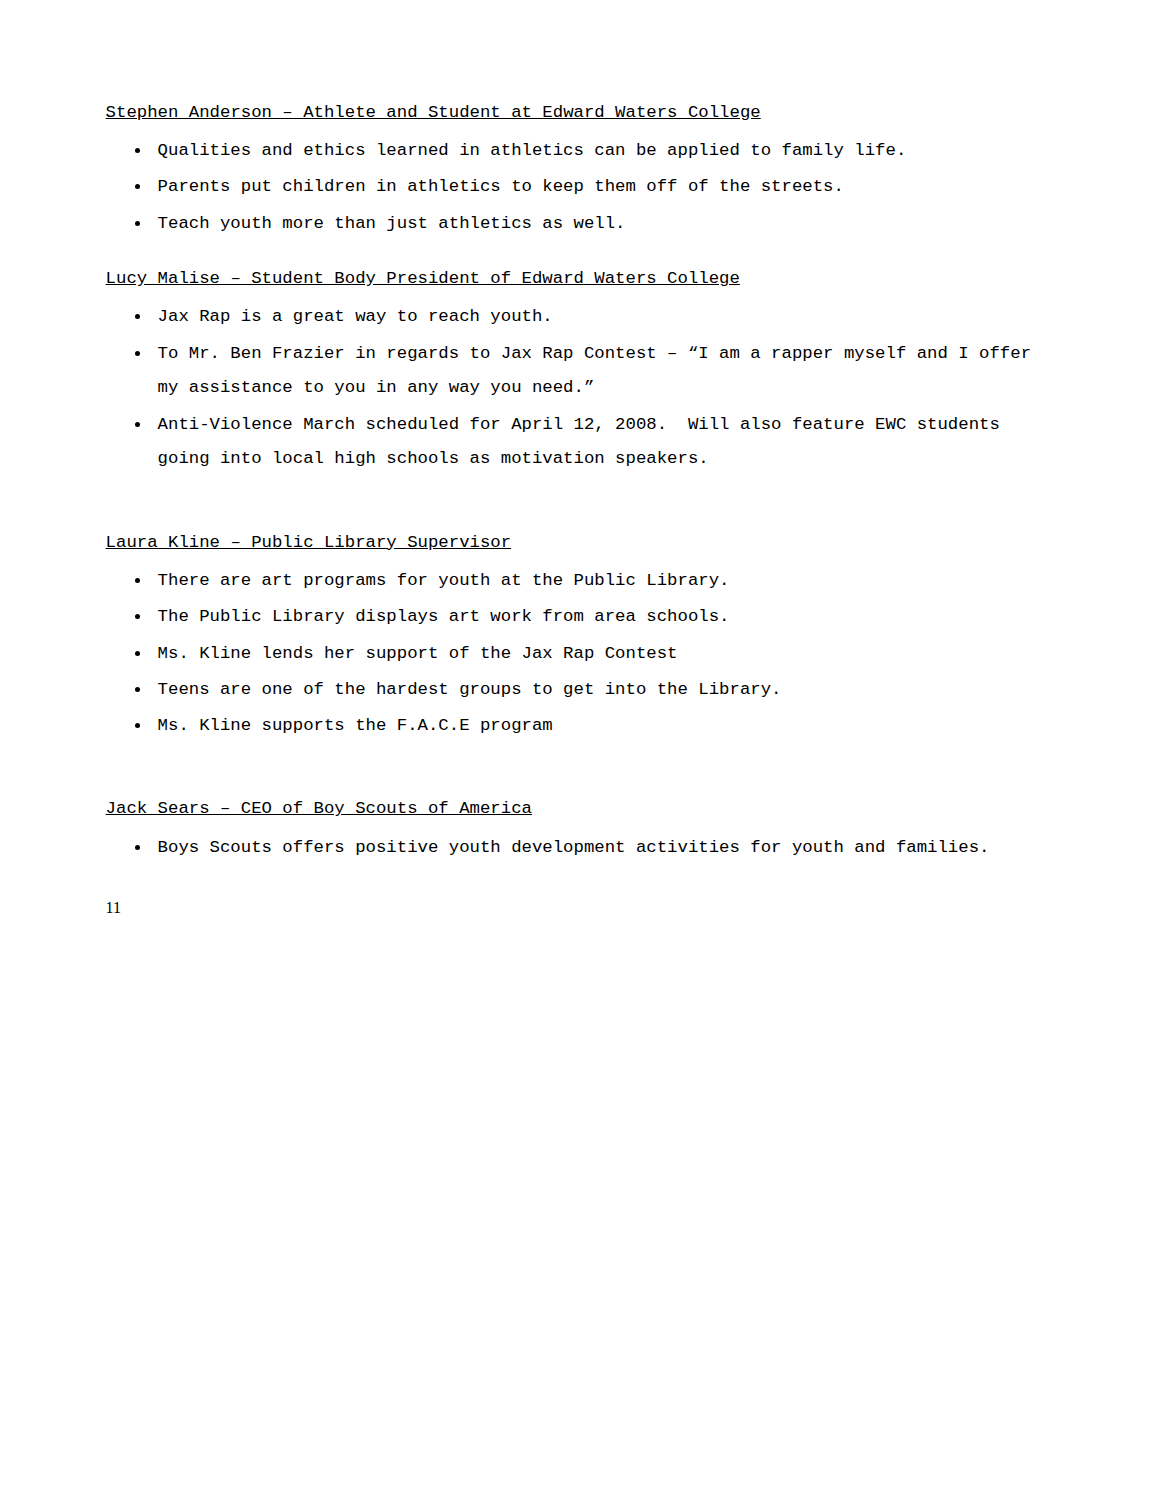Stephen Anderson – Athlete and Student at Edward Waters College
Qualities and ethics learned in athletics can be applied to family life.
Parents put children in athletics to keep them off of the streets.
Teach youth more than just athletics as well.
Lucy Malise – Student Body President of Edward Waters College
Jax Rap is a great way to reach youth.
To Mr. Ben Frazier in regards to Jax Rap Contest – “I am a rapper myself and I offer my assistance to you in any way you need.”
Anti-Violence March scheduled for April 12, 2008. Will also feature EWC students going into local high schools as motivation speakers.
Laura Kline – Public Library Supervisor
There are art programs for youth at the Public Library.
The Public Library displays art work from area schools.
Ms. Kline lends her support of the Jax Rap Contest
Teens are one of the hardest groups to get into the Library.
Ms. Kline supports the F.A.C.E program
Jack Sears – CEO of Boy Scouts of America
Boys Scouts offers positive youth development activities for youth and families.
11